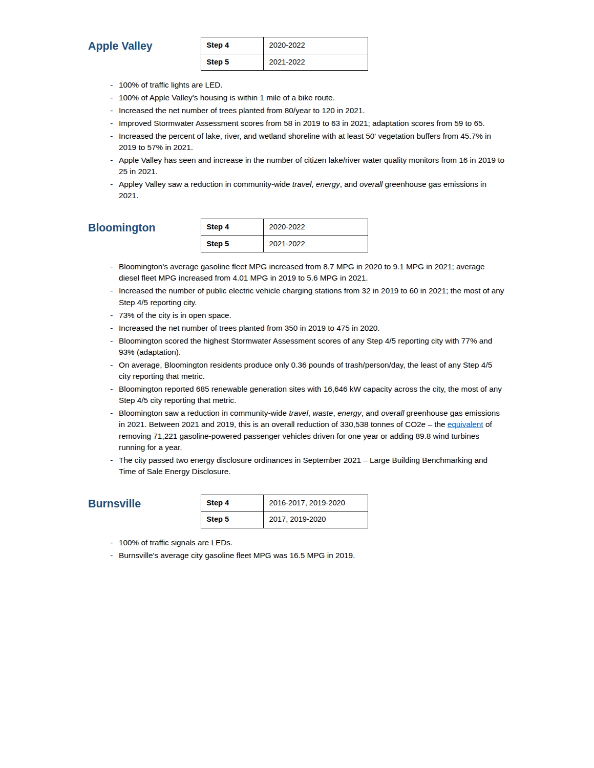Apple Valley
| Step 4 | 2020-2022 |
| Step 5 | 2021-2022 |
100% of traffic lights are LED.
100% of Apple Valley's housing is within 1 mile of a bike route.
Increased the net number of trees planted from 80/year to 120 in 2021.
Improved Stormwater Assessment scores from 58 in 2019 to 63 in 2021; adaptation scores from 59 to 65.
Increased the percent of lake, river, and wetland shoreline with at least 50' vegetation buffers from 45.7% in 2019 to 57% in 2021.
Apple Valley has seen and increase in the number of citizen lake/river water quality monitors from 16 in 2019 to 25 in 2021.
Appley Valley saw a reduction in community-wide travel, energy, and overall greenhouse gas emissions in 2021.
Bloomington
| Step 4 | 2020-2022 |
| Step 5 | 2021-2022 |
Bloomington's average gasoline fleet MPG increased from 8.7 MPG in 2020 to 9.1 MPG in 2021; average diesel fleet MPG increased from 4.01 MPG in 2019 to 5.6 MPG in 2021.
Increased the number of public electric vehicle charging stations from 32 in 2019 to 60 in 2021; the most of any Step 4/5 reporting city.
73% of the city is in open space.
Increased the net number of trees planted from 350 in 2019 to 475 in 2020.
Bloomington scored the highest Stormwater Assessment scores of any Step 4/5 reporting city with 77% and 93% (adaptation).
On average, Bloomington residents produce only 0.36 pounds of trash/person/day, the least of any Step 4/5 city reporting that metric.
Bloomington reported 685 renewable generation sites with 16,646 kW capacity across the city, the most of any Step 4/5 city reporting that metric.
Bloomington saw a reduction in community-wide travel, waste, energy, and overall greenhouse gas emissions in 2021. Between 2021 and 2019, this is an overall reduction of 330,538 tonnes of CO2e – the equivalent of removing 71,221 gasoline-powered passenger vehicles driven for one year or adding 89.8 wind turbines running for a year.
The city passed two energy disclosure ordinances in September 2021 – Large Building Benchmarking and Time of Sale Energy Disclosure.
Burnsville
| Step 4 | 2016-2017, 2019-2020 |
| Step 5 | 2017, 2019-2020 |
100% of traffic signals are LEDs.
Burnsville's average city gasoline fleet MPG was 16.5 MPG in 2019.